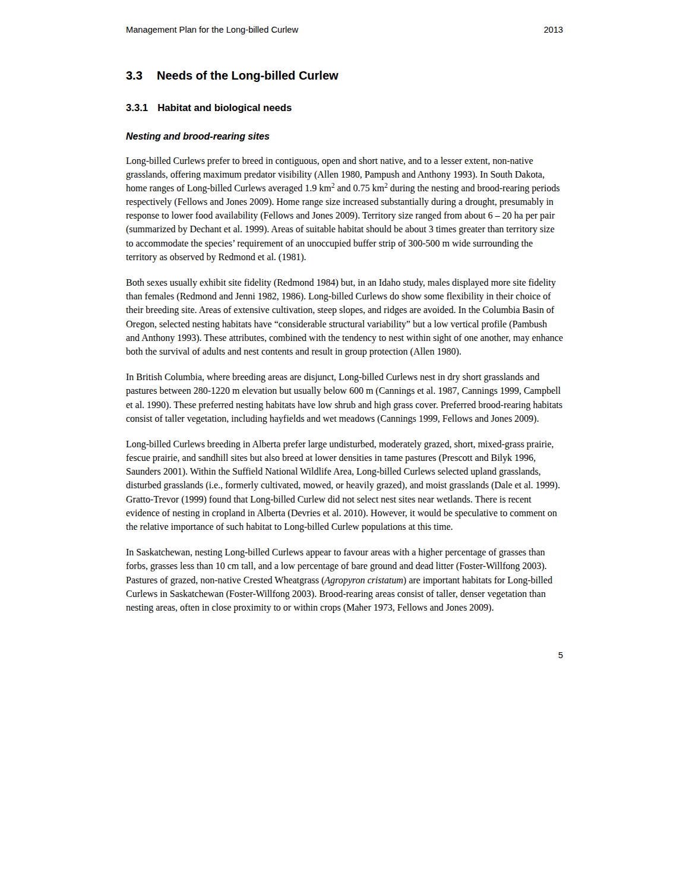Management Plan for the Long-billed Curlew 2013
3.3 Needs of the Long-billed Curlew
3.3.1 Habitat and biological needs
Nesting and brood-rearing sites
Long-billed Curlews prefer to breed in contiguous, open and short native, and to a lesser extent, non-native grasslands, offering maximum predator visibility (Allen 1980, Pampush and Anthony 1993). In South Dakota, home ranges of Long-billed Curlews averaged 1.9 km2 and 0.75 km2 during the nesting and brood-rearing periods respectively (Fellows and Jones 2009). Home range size increased substantially during a drought, presumably in response to lower food availability (Fellows and Jones 2009). Territory size ranged from about 6 – 20 ha per pair (summarized by Dechant et al. 1999). Areas of suitable habitat should be about 3 times greater than territory size to accommodate the species’ requirement of an unoccupied buffer strip of 300-500 m wide surrounding the territory as observed by Redmond et al. (1981).
Both sexes usually exhibit site fidelity (Redmond 1984) but, in an Idaho study, males displayed more site fidelity than females (Redmond and Jenni 1982, 1986). Long-billed Curlews do show some flexibility in their choice of their breeding site. Areas of extensive cultivation, steep slopes, and ridges are avoided. In the Columbia Basin of Oregon, selected nesting habitats have “considerable structural variability” but a low vertical profile (Pambush and Anthony 1993). These attributes, combined with the tendency to nest within sight of one another, may enhance both the survival of adults and nest contents and result in group protection (Allen 1980).
In British Columbia, where breeding areas are disjunct, Long-billed Curlews nest in dry short grasslands and pastures between 280-1220 m elevation but usually below 600 m (Cannings et al. 1987, Cannings 1999, Campbell et al. 1990). These preferred nesting habitats have low shrub and high grass cover. Preferred brood-rearing habitats consist of taller vegetation, including hayfields and wet meadows (Cannings 1999, Fellows and Jones 2009).
Long-billed Curlews breeding in Alberta prefer large undisturbed, moderately grazed, short, mixed-grass prairie, fescue prairie, and sandhill sites but also breed at lower densities in tame pastures (Prescott and Bilyk 1996, Saunders 2001). Within the Suffield National Wildlife Area, Long-billed Curlews selected upland grasslands, disturbed grasslands (i.e., formerly cultivated, mowed, or heavily grazed), and moist grasslands (Dale et al. 1999). Gratto-Trevor (1999) found that Long-billed Curlew did not select nest sites near wetlands. There is recent evidence of nesting in cropland in Alberta (Devries et al. 2010). However, it would be speculative to comment on the relative importance of such habitat to Long-billed Curlew populations at this time.
In Saskatchewan, nesting Long-billed Curlews appear to favour areas with a higher percentage of grasses than forbs, grasses less than 10 cm tall, and a low percentage of bare ground and dead litter (Foster-Willfong 2003). Pastures of grazed, non-native Crested Wheatgrass (Agropyron cristatum) are important habitats for Long-billed Curlews in Saskatchewan (Foster-Willfong 2003). Brood-rearing areas consist of taller, denser vegetation than nesting areas, often in close proximity to or within crops (Maher 1973, Fellows and Jones 2009).
5